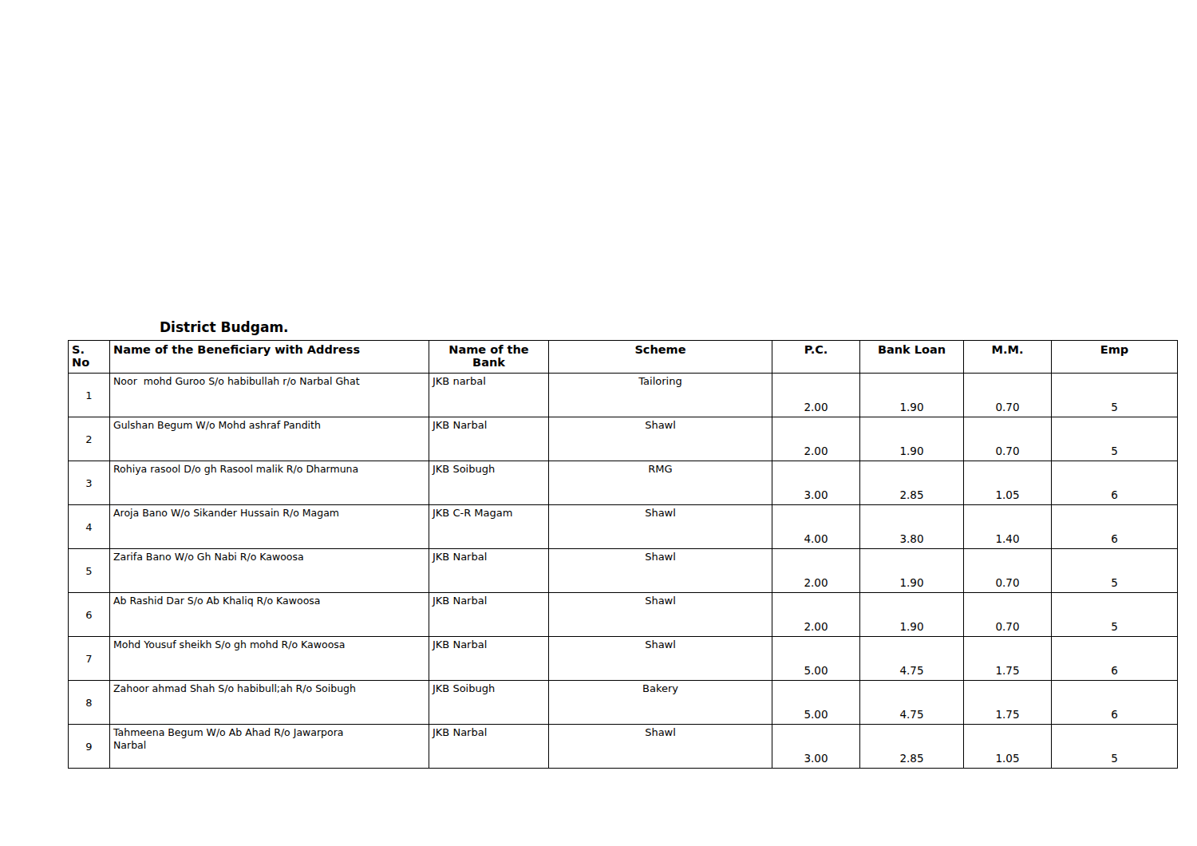District Budgam.
| S. No | Name of the Beneficiary with Address | Name of the Bank | Scheme | P.C. | Bank Loan | M.M. | Emp |
| --- | --- | --- | --- | --- | --- | --- | --- |
| 1 | Noor mohd Guroo S/o habibullah r/o Narbal Ghat | JKB narbal | Tailoring | 2.00 | 1.90 | 0.70 | 5 |
| 2 | Gulshan Begum W/o Mohd ashraf Pandith | JKB Narbal | Shawl | 2.00 | 1.90 | 0.70 | 5 |
| 3 | Rohiya rasool D/o gh Rasool malik R/o Dharmuna | JKB Soibugh | RMG | 3.00 | 2.85 | 1.05 | 6 |
| 4 | Aroja Bano W/o Sikander Hussain R/o Magam | JKB C-R Magam | Shawl | 4.00 | 3.80 | 1.40 | 6 |
| 5 | Zarifa Bano W/o Gh Nabi R/o Kawoosa | JKB Narbal | Shawl | 2.00 | 1.90 | 0.70 | 5 |
| 6 | Ab Rashid Dar S/o Ab Khaliq R/o Kawoosa | JKB Narbal | Shawl | 2.00 | 1.90 | 0.70 | 5 |
| 7 | Mohd Yousuf sheikh S/o gh mohd R/o Kawoosa | JKB Narbal | Shawl | 5.00 | 4.75 | 1.75 | 6 |
| 8 | Zahoor ahmad Shah S/o habibull;ah R/o Soibugh | JKB Soibugh | Bakery | 5.00 | 4.75 | 1.75 | 6 |
| 9 | Tahmeena Begum W/o Ab Ahad R/o Jawarpora Narbal | JKB Narbal | Shawl | 3.00 | 2.85 | 1.05 | 5 |